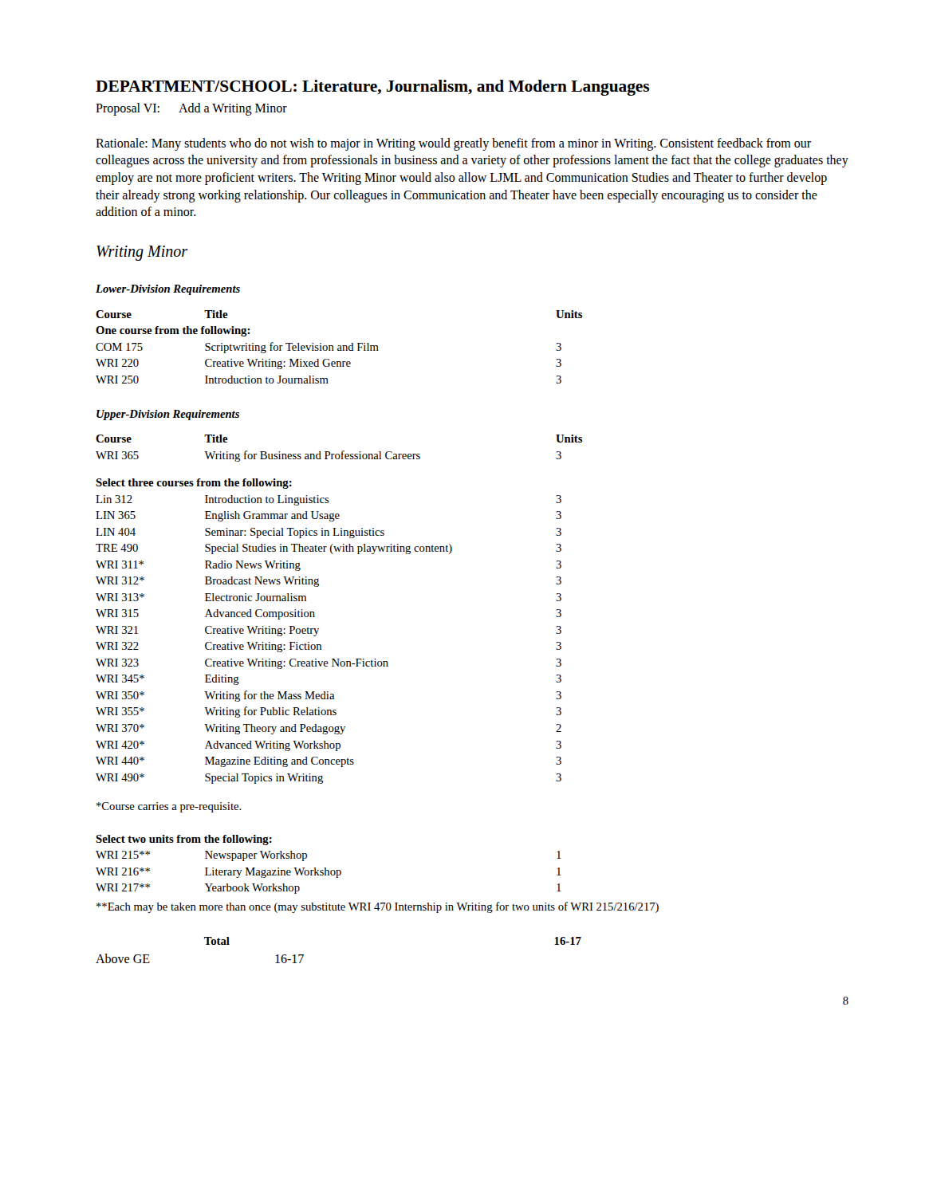DEPARTMENT/SCHOOL: Literature, Journalism, and Modern Languages
Proposal VI: Add a Writing Minor
Rationale: Many students who do not wish to major in Writing would greatly benefit from a minor in Writing. Consistent feedback from our colleagues across the university and from professionals in business and a variety of other professions lament the fact that the college graduates they employ are not more proficient writers. The Writing Minor would also allow LJML and Communication Studies and Theater to further develop their already strong working relationship. Our colleagues in Communication and Theater have been especially encouraging us to consider the addition of a minor.
Writing Minor
Lower-Division Requirements
| Course | Title | Units |
| One course from the following: |
| COM 175 | Scriptwriting for Television and Film | 3 |
| WRI 220 | Creative Writing: Mixed Genre | 3 |
| WRI 250 | Introduction to Journalism | 3 |
Upper-Division Requirements
| Course | Title | Units |
| WRI 365 | Writing for Business and Professional Careers | 3 |
| Select three courses from the following: |
| Lin 312 | Introduction to Linguistics | 3 |
| LIN 365 | English Grammar and Usage | 3 |
| LIN 404 | Seminar: Special Topics in Linguistics | 3 |
| TRE 490 | Special Studies in Theater (with playwriting content) | 3 |
| WRI 311* | Radio News Writing | 3 |
| WRI 312* | Broadcast News Writing | 3 |
| WRI 313* | Electronic Journalism | 3 |
| WRI 315 | Advanced Composition | 3 |
| WRI 321 | Creative Writing: Poetry | 3 |
| WRI 322 | Creative Writing: Fiction | 3 |
| WRI 323 | Creative Writing: Creative Non-Fiction | 3 |
| WRI 345* | Editing | 3 |
| WRI 350* | Writing for the Mass Media | 3 |
| WRI 355* | Writing for Public Relations | 3 |
| WRI 370* | Writing Theory and Pedagogy | 2 |
| WRI 420* | Advanced Writing Workshop | 3 |
| WRI 440* | Magazine Editing and Concepts | 3 |
| WRI 490* | Special Topics in Writing | 3 |
*Course carries a pre-requisite.
| Select two units from the following: |
| WRI 215** | Newspaper Workshop | 1 |
| WRI 216** | Literary Magazine Workshop | 1 |
| WRI 217** | Yearbook Workshop | 1 |
**Each may be taken more than once (may substitute WRI 470 Internship in Writing for two units of WRI 215/216/217)
| | Total | 16-17 |
Above GE 16-17
8